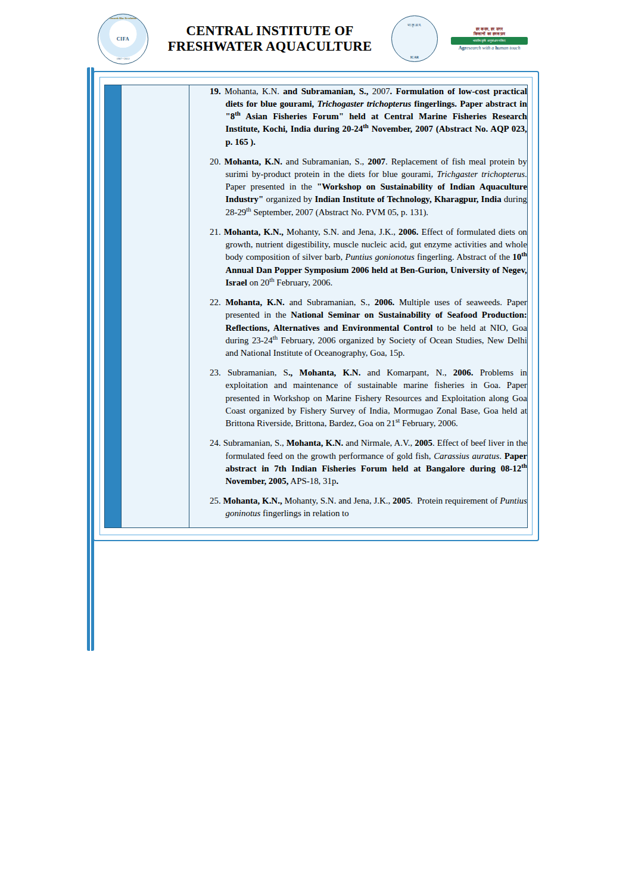Towards Blue Revolution
CENTRAL INSTITUTE OF
FRESHWATER AQUACULTURE
भा.कृ.अ.प.
हर कदम, हर डगर
किसानों का हमसफ़र
भारतीय कृषि अनुसंधान परिषद
Agresearch with a human touch
| | | 19. Mohanta, K.N. and Subramanian, S., 2007 . Formulation of low-cost practical diets for blue gourami, Trichogaster trichopterus fingerlings. Paper abstract in "8 th Asian Fisheries Forum" held at Central Marine Fisheries Research Institute, Kochi, India during 20-24 th November, 2007 (Abstract No. AQP 023, p. 165 ). 20. Mohanta, K.N. and Subramanian, S., 2007 . Replacement of fish meal protein by surimi by-product protein in the diets for blue gourami, Trichgaster trichopterus . Paper presented in the "Workshop on Sustainability of Indian Aquaculture Industry" organized by Indian Institute of Technology, Kharagpur, India during 28-29 th September, 2007 (Abstract No. PVM 05, p. 131). 21. Mohanta, K.N., Mohanty, S.N. and Jena, J.K., 2006. Effect of formulated diets on growth, nutrient digestibility, muscle nucleic acid, gut enzyme activities and whole body composition of silver barb, Puntius gonionotus fingerling. Abstract of the 10 th Annual Dan Popper Symposium 2006 held at Ben-Gurion, University of Negev, Israel on 20 th February, 2006. 22. Mohanta, K.N. and Subramanian, S., 2006. Multiple uses of seaweeds. Paper presented in the National Seminar on Sustainability of Seafood Production: Reflections, Alternatives and Environmental Control to be held at NIO, Goa during 23-24 th February, 2006 organized by Society of Ocean Studies, New Delhi and National Institute of Oceanography, Goa, 15p. 23. Subramanian, S ., Mohanta, K.N. and Komarpant, N., 2006. Problems in exploitation and maintenance of sustainable marine fisheries in Goa. Paper presented in Workshop on Marine Fishery Resources and Exploitation along Goa Coast organized by Fishery Survey of India, Mormugao Zonal Base, Goa held at Brittona Riverside, Brittona, Bardez, Goa on 21 st February, 2006. 24. Subramanian, S., Mohanta, K.N. and Nirmale, A.V., 2005 . Effect of beef liver in the formulated feed on the growth performance of gold fish, Carassius auratus . Paper abstract in 7th Indian Fisheries Forum held at Bangalore during 08-12 th November, 2005, APS-18, 31p . 25. Mohanta, K.N., Mohanty, S.N. and Jena, J.K., 2005 . Protein requirement of Puntius goninotus fingerlings in relation to |